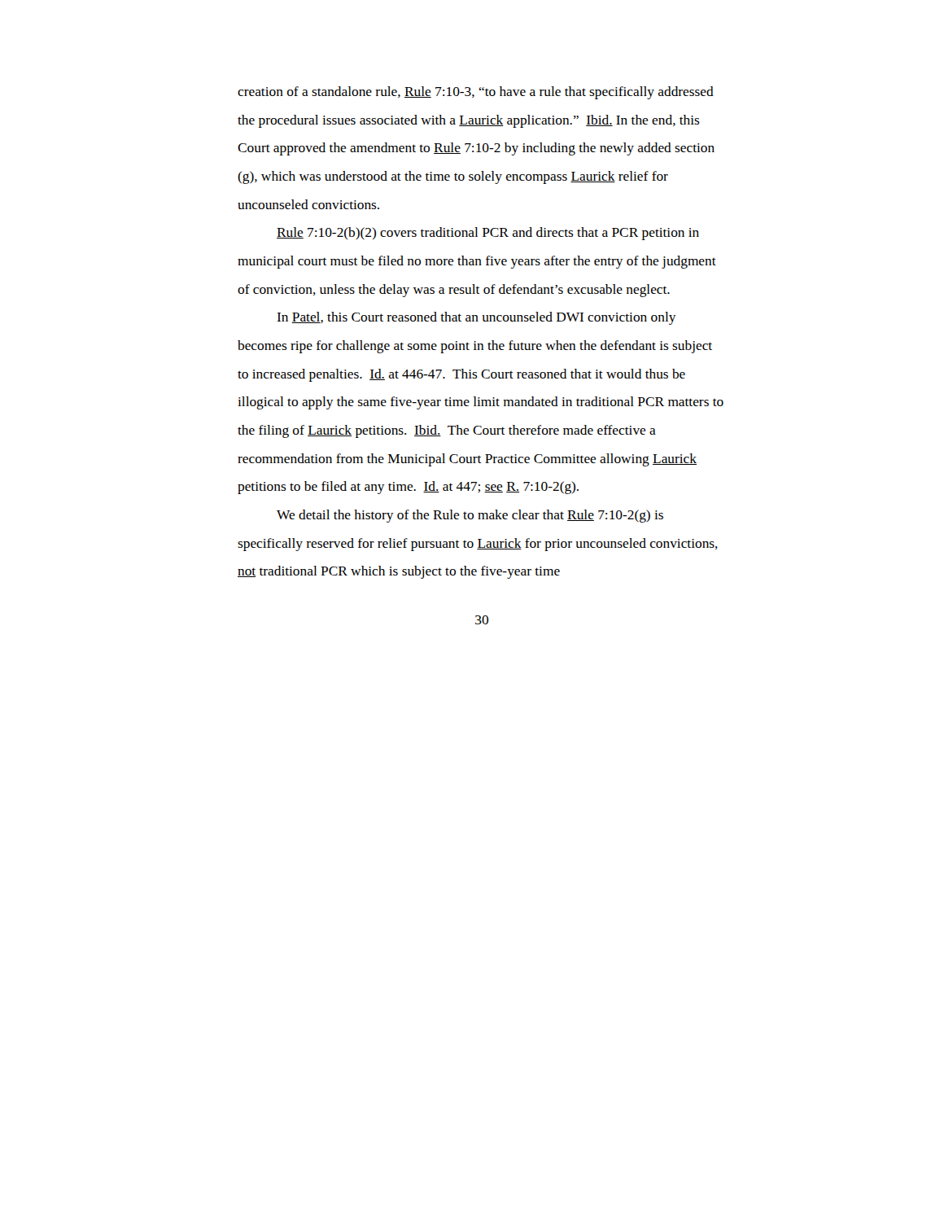creation of a standalone rule, Rule 7:10-3, “to have a rule that specifically addressed the procedural issues associated with a Laurick application.” Ibid. In the end, this Court approved the amendment to Rule 7:10-2 by including the newly added section (g), which was understood at the time to solely encompass Laurick relief for uncounseled convictions.
Rule 7:10-2(b)(2) covers traditional PCR and directs that a PCR petition in municipal court must be filed no more than five years after the entry of the judgment of conviction, unless the delay was a result of defendant’s excusable neglect.
In Patel, this Court reasoned that an uncounseled DWI conviction only becomes ripe for challenge at some point in the future when the defendant is subject to increased penalties. Id. at 446-47. This Court reasoned that it would thus be illogical to apply the same five-year time limit mandated in traditional PCR matters to the filing of Laurick petitions. Ibid. The Court therefore made effective a recommendation from the Municipal Court Practice Committee allowing Laurick petitions to be filed at any time. Id. at 447; see R. 7:10-2(g).
We detail the history of the Rule to make clear that Rule 7:10-2(g) is specifically reserved for relief pursuant to Laurick for prior uncounseled convictions, not traditional PCR which is subject to the five-year time
30